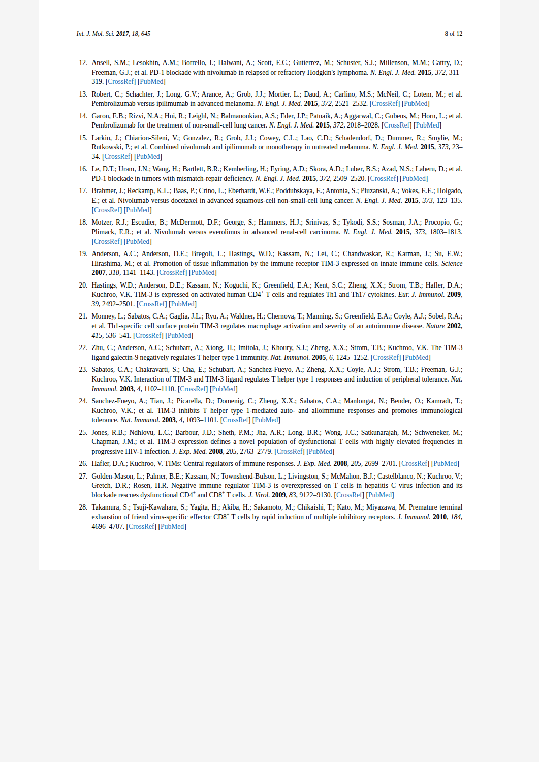Int. J. Mol. Sci. 2017, 18, 645 8 of 12
Ansell, S.M.; Lesokhin, A.M.; Borrello, I.; Halwani, A.; Scott, E.C.; Gutierrez, M.; Schuster, S.J.; Millenson, M.M.; Cattry, D.; Freeman, G.J.; et al. PD-1 blockade with nivolumab in relapsed or refractory Hodgkin's lymphoma. N. Engl. J. Med. 2015, 372, 311–319. [CrossRef] [PubMed]
Robert, C.; Schachter, J.; Long, G.V.; Arance, A.; Grob, J.J.; Mortier, L.; Daud, A.; Carlino, M.S.; McNeil, C.; Lotem, M.; et al. Pembrolizumab versus ipilimumab in advanced melanoma. N. Engl. J. Med. 2015, 372, 2521–2532. [CrossRef] [PubMed]
Garon, E.B.; Rizvi, N.A.; Hui, R.; Leighl, N.; Balmanoukian, A.S.; Eder, J.P.; Patnaik, A.; Aggarwal, C.; Gubens, M.; Horn, L.; et al. Pembrolizumab for the treatment of non-small-cell lung cancer. N. Engl. J. Med. 2015, 372, 2018–2028. [CrossRef] [PubMed]
Larkin, J.; Chiarion-Sileni, V.; Gonzalez, R.; Grob, J.J.; Cowey, C.L.; Lao, C.D.; Schadendorf, D.; Dummer, R.; Smylie, M.; Rutkowski, P.; et al. Combined nivolumab and ipilimumab or monotherapy in untreated melanoma. N. Engl. J. Med. 2015, 373, 23–34. [CrossRef] [PubMed]
Le, D.T.; Uram, J.N.; Wang, H.; Bartlett, B.R.; Kemberling, H.; Eyring, A.D.; Skora, A.D.; Luber, B.S.; Azad, N.S.; Laheru, D.; et al. PD-1 blockade in tumors with mismatch-repair deficiency. N. Engl. J. Med. 2015, 372, 2509–2520. [CrossRef] [PubMed]
Brahmer, J.; Reckamp, K.L.; Baas, P.; Crino, L.; Eberhardt, W.E.; Poddubskaya, E.; Antonia, S.; Pluzanski, A.; Vokes, E.E.; Holgado, E.; et al. Nivolumab versus docetaxel in advanced squamous-cell non-small-cell lung cancer. N. Engl. J. Med. 2015, 373, 123–135. [CrossRef] [PubMed]
Motzer, R.J.; Escudier, B.; McDermott, D.F.; George, S.; Hammers, H.J.; Srinivas, S.; Tykodi, S.S.; Sosman, J.A.; Procopio, G.; Plimack, E.R.; et al. Nivolumab versus everolimus in advanced renal-cell carcinoma. N. Engl. J. Med. 2015, 373, 1803–1813. [CrossRef] [PubMed]
Anderson, A.C.; Anderson, D.E.; Bregoli, L.; Hastings, W.D.; Kassam, N.; Lei, C.; Chandwaskar, R.; Karman, J.; Su, E.W.; Hirashima, M.; et al. Promotion of tissue inflammation by the immune receptor TIM-3 expressed on innate immune cells. Science 2007, 318, 1141–1143. [CrossRef] [PubMed]
Hastings, W.D.; Anderson, D.E.; Kassam, N.; Koguchi, K.; Greenfield, E.A.; Kent, S.C.; Zheng, X.X.; Strom, T.B.; Hafler, D.A.; Kuchroo, V.K. TIM-3 is expressed on activated human CD4+ T cells and regulates Th1 and Th17 cytokines. Eur. J. Immunol. 2009, 39, 2492–2501. [CrossRef] [PubMed]
Monney, L.; Sabatos, C.A.; Gaglia, J.L.; Ryu, A.; Waldner, H.; Chernova, T.; Manning, S.; Greenfield, E.A.; Coyle, A.J.; Sobel, R.A.; et al. Th1-specific cell surface protein TIM-3 regulates macrophage activation and severity of an autoimmune disease. Nature 2002, 415, 536–541. [CrossRef] [PubMed]
Zhu, C.; Anderson, A.C.; Schubart, A.; Xiong, H.; Imitola, J.; Khoury, S.J.; Zheng, X.X.; Strom, T.B.; Kuchroo, V.K. The TIM-3 ligand galectin-9 negatively regulates T helper type 1 immunity. Nat. Immunol. 2005, 6, 1245–1252. [CrossRef] [PubMed]
Sabatos, C.A.; Chakravarti, S.; Cha, E.; Schubart, A.; Sanchez-Fueyo, A.; Zheng, X.X.; Coyle, A.J.; Strom, T.B.; Freeman, G.J.; Kuchroo, V.K. Interaction of TIM-3 and TIM-3 ligand regulates T helper type 1 responses and induction of peripheral tolerance. Nat. Immunol. 2003, 4, 1102–1110. [CrossRef] [PubMed]
Sanchez-Fueyo, A.; Tian, J.; Picarella, D.; Domenig, C.; Zheng, X.X.; Sabatos, C.A.; Manlongat, N.; Bender, O.; Kamradt, T.; Kuchroo, V.K.; et al. TIM-3 inhibits T helper type 1-mediated auto- and alloimmune responses and promotes immunological tolerance. Nat. Immunol. 2003, 4, 1093–1101. [CrossRef] [PubMed]
Jones, R.B.; Ndhlovu, L.C.; Barbour, J.D.; Sheth, P.M.; Jha, A.R.; Long, B.R.; Wong, J.C.; Satkunarajah, M.; Schweneker, M.; Chapman, J.M.; et al. TIM-3 expression defines a novel population of dysfunctional T cells with highly elevated frequencies in progressive HIV-1 infection. J. Exp. Med. 2008, 205, 2763–2779. [CrossRef] [PubMed]
Hafler, D.A.; Kuchroo, V. TIMs: Central regulators of immune responses. J. Exp. Med. 2008, 205, 2699–2701. [CrossRef] [PubMed]
Golden-Mason, L.; Palmer, B.E.; Kassam, N.; Townshend-Bulson, L.; Livingston, S.; McMahon, B.J.; Castelblanco, N.; Kuchroo, V.; Gretch, D.R.; Rosen, H.R. Negative immune regulator TIM-3 is overexpressed on T cells in hepatitis C virus infection and its blockade rescues dysfunctional CD4+ and CD8+ T cells. J. Virol. 2009, 83, 9122–9130. [CrossRef] [PubMed]
Takamura, S.; Tsuji-Kawahara, S.; Yagita, H.; Akiba, H.; Sakamoto, M.; Chikaishi, T.; Kato, M.; Miyazawa, M. Premature terminal exhaustion of friend virus-specific effector CD8+ T cells by rapid induction of multiple inhibitory receptors. J. Immunol. 2010, 184, 4696–4707. [CrossRef] [PubMed]